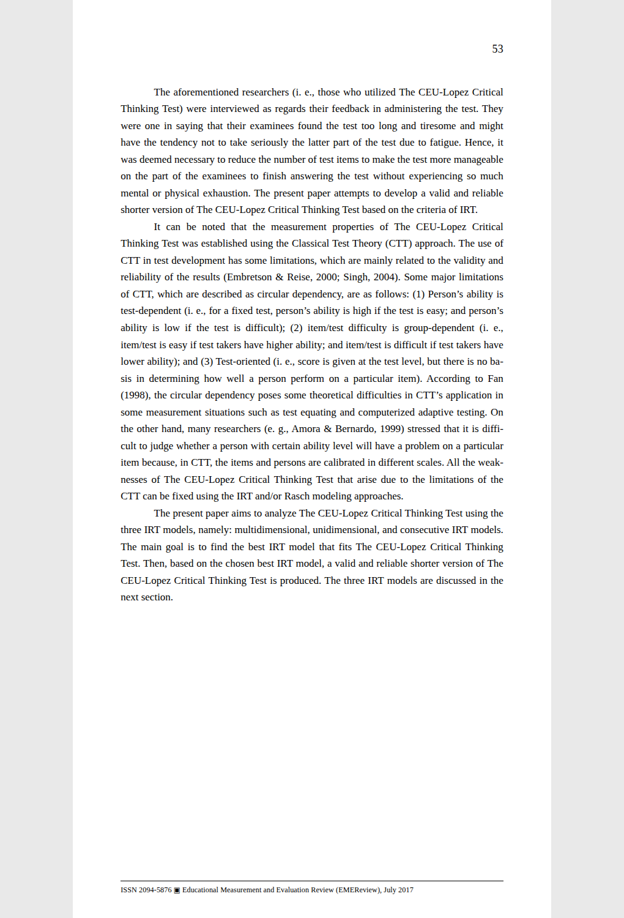53
The aforementioned researchers (i. e., those who utilized The CEU-Lopez Critical Thinking Test) were interviewed as regards their feedback in administering the test. They were one in saying that their examinees found the test too long and tiresome and might have the tendency not to take seriously the latter part of the test due to fatigue. Hence, it was deemed necessary to reduce the number of test items to make the test more manageable on the part of the examinees to finish answering the test without experiencing so much mental or physical exhaustion. The present paper attempts to develop a valid and reliable shorter version of The CEU-Lopez Critical Thinking Test based on the criteria of IRT.
It can be noted that the measurement properties of The CEU-Lopez Critical Thinking Test was established using the Classical Test Theory (CTT) approach. The use of CTT in test development has some limitations, which are mainly related to the validity and reliability of the results (Embretson & Reise, 2000; Singh, 2004). Some major limitations of CTT, which are described as circular dependency, are as follows: (1) Person’s ability is test-dependent (i. e., for a fixed test, person’s ability is high if the test is easy; and person’s ability is low if the test is difficult); (2) item/test difficulty is group-dependent (i. e., item/test is easy if test takers have higher ability; and item/test is difficult if test takers have lower ability); and (3) Test-oriented (i. e., score is given at the test level, but there is no basis in determining how well a person perform on a particular item). According to Fan (1998), the circular dependency poses some theoretical difficulties in CTT’s application in some measurement situations such as test equating and computerized adaptive testing. On the other hand, many researchers (e. g., Amora & Bernardo, 1999) stressed that it is difficult to judge whether a person with certain ability level will have a problem on a particular item because, in CTT, the items and persons are calibrated in different scales. All the weaknesses of The CEU-Lopez Critical Thinking Test that arise due to the limitations of the CTT can be fixed using the IRT and/or Rasch modeling approaches.
The present paper aims to analyze The CEU-Lopez Critical Thinking Test using the three IRT models, namely: multidimensional, unidimensional, and consecutive IRT models. The main goal is to find the best IRT model that fits The CEU-Lopez Critical Thinking Test. Then, based on the chosen best IRT model, a valid and reliable shorter version of The CEU-Lopez Critical Thinking Test is produced. The three IRT models are discussed in the next section.
ISSN 2094-5876 ▣ Educational Measurement and Evaluation Review (EMEReview), July 2017